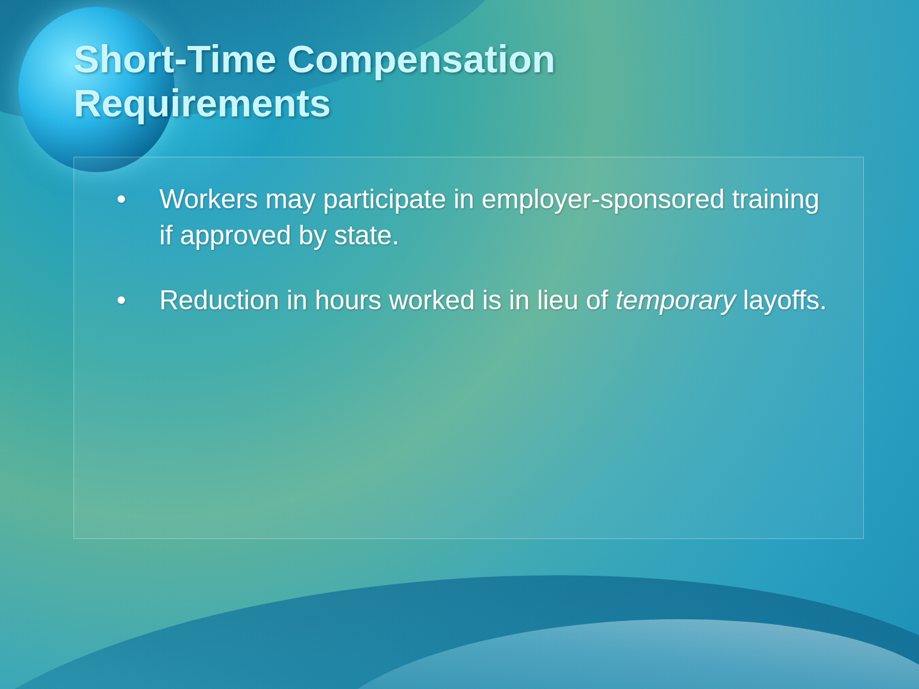Short-Time Compensation Requirements
Workers may participate in employer-sponsored training if approved by state.
Reduction in hours worked is in lieu of temporary layoffs.